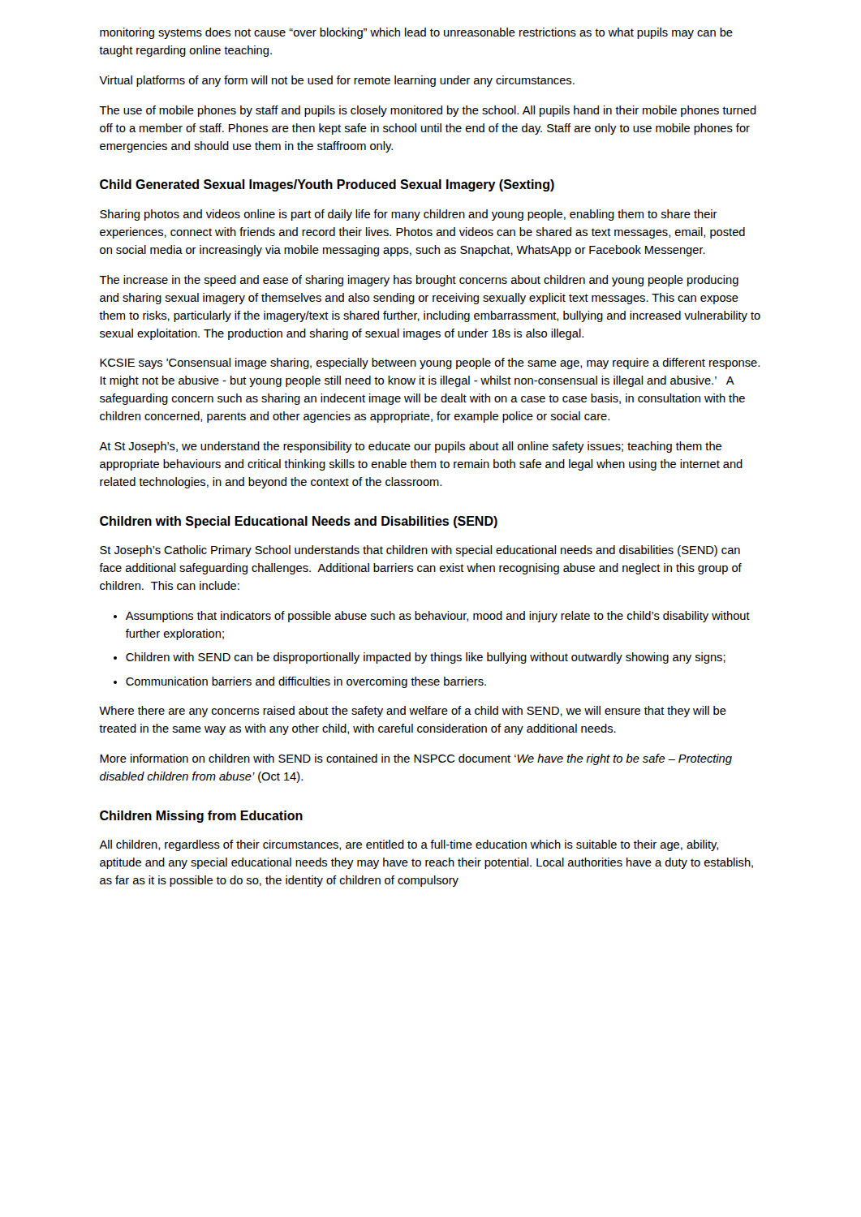monitoring systems does not cause “over blocking” which lead to unreasonable restrictions as to what pupils may can be taught regarding online teaching.
Virtual platforms of any form will not be used for remote learning under any circumstances.
The use of mobile phones by staff and pupils is closely monitored by the school. All pupils hand in their mobile phones turned off to a member of staff. Phones are then kept safe in school until the end of the day. Staff are only to use mobile phones for emergencies and should use them in the staffroom only.
Child Generated Sexual Images/Youth Produced Sexual Imagery (Sexting)
Sharing photos and videos online is part of daily life for many children and young people, enabling them to share their experiences, connect with friends and record their lives. Photos and videos can be shared as text messages, email, posted on social media or increasingly via mobile messaging apps, such as Snapchat, WhatsApp or Facebook Messenger.
The increase in the speed and ease of sharing imagery has brought concerns about children and young people producing and sharing sexual imagery of themselves and also sending or receiving sexually explicit text messages. This can expose them to risks, particularly if the imagery/text is shared further, including embarrassment, bullying and increased vulnerability to sexual exploitation. The production and sharing of sexual images of under 18s is also illegal.
KCSIE says 'Consensual image sharing, especially between young people of the same age, may require a different response. It might not be abusive - but young people still need to know it is illegal - whilst non-consensual is illegal and abusive.’ A safeguarding concern such as sharing an indecent image will be dealt with on a case to case basis, in consultation with the children concerned, parents and other agencies as appropriate, for example police or social care.
At St Joseph’s, we understand the responsibility to educate our pupils about all online safety issues; teaching them the appropriate behaviours and critical thinking skills to enable them to remain both safe and legal when using the internet and related technologies, in and beyond the context of the classroom.
Children with Special Educational Needs and Disabilities (SEND)
St Joseph’s Catholic Primary School understands that children with special educational needs and disabilities (SEND) can face additional safeguarding challenges. Additional barriers can exist when recognising abuse and neglect in this group of children. This can include:
Assumptions that indicators of possible abuse such as behaviour, mood and injury relate to the child’s disability without further exploration;
Children with SEND can be disproportionally impacted by things like bullying without outwardly showing any signs;
Communication barriers and difficulties in overcoming these barriers.
Where there are any concerns raised about the safety and welfare of a child with SEND, we will ensure that they will be treated in the same way as with any other child, with careful consideration of any additional needs.
More information on children with SEND is contained in the NSPCC document ‘We have the right to be safe – Protecting disabled children from abuse’ (Oct 14).
Children Missing from Education
All children, regardless of their circumstances, are entitled to a full-time education which is suitable to their age, ability, aptitude and any special educational needs they may have to reach their potential. Local authorities have a duty to establish, as far as it is possible to do so, the identity of children of compulsory